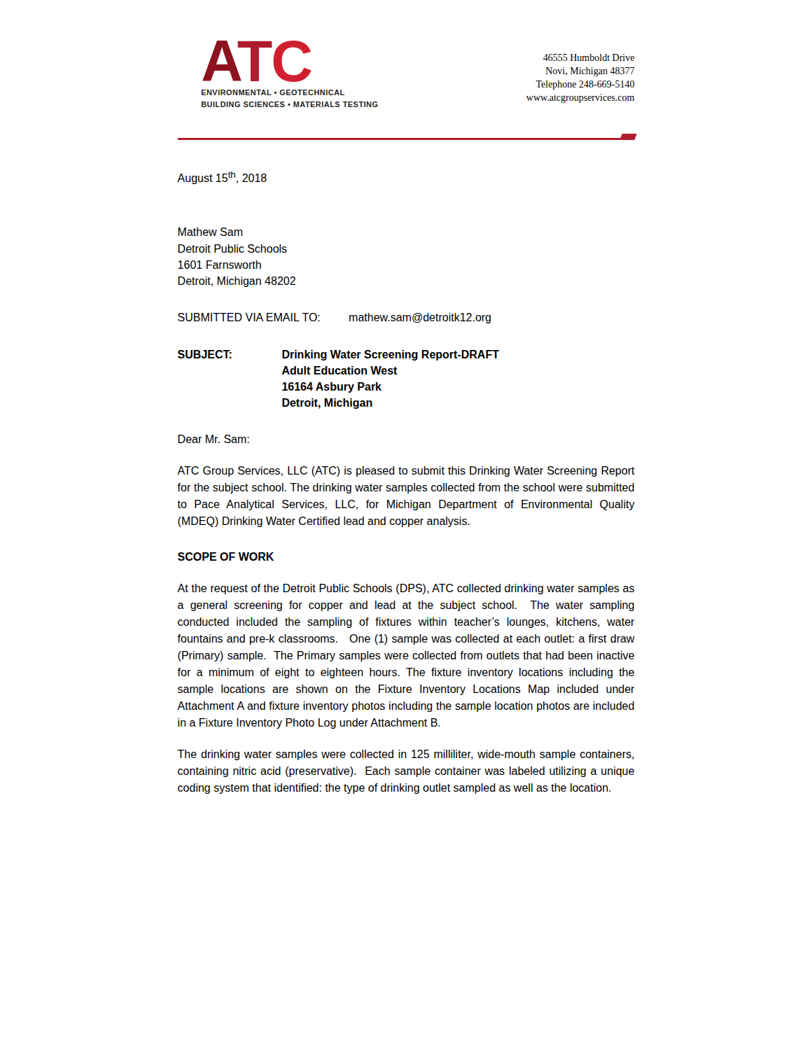ATC
ENVIRONMENTAL • GEOTECHNICAL
BUILDING SCIENCES • MATERIALS TESTING
46555 Humboldt Drive
Novi, Michigan 48377
Telephone 248-669-5140
www.atcgroupservices.com
August 15th, 2018
Mathew Sam
Detroit Public Schools
1601 Farnsworth
Detroit, Michigan 48202
SUBMITTED VIA EMAIL TO: mathew.sam@detroitk12.org
SUBJECT:
Drinking Water Screening Report-DRAFT
Adult Education West
16164 Asbury Park
Detroit, Michigan
Dear Mr. Sam:
ATC Group Services, LLC (ATC) is pleased to submit this Drinking Water Screening Report for the subject school. The drinking water samples collected from the school were submitted to Pace Analytical Services, LLC, for Michigan Department of Environmental Quality (MDEQ) Drinking Water Certified lead and copper analysis.
SCOPE OF WORK
At the request of the Detroit Public Schools (DPS), ATC collected drinking water samples as a general screening for copper and lead at the subject school. The water sampling conducted included the sampling of fixtures within teacher’s lounges, kitchens, water fountains and pre-k classrooms. One (1) sample was collected at each outlet: a first draw (Primary) sample. The Primary samples were collected from outlets that had been inactive for a minimum of eight to eighteen hours. The fixture inventory locations including the sample locations are shown on the Fixture Inventory Locations Map included under Attachment A and fixture inventory photos including the sample location photos are included in a Fixture Inventory Photo Log under Attachment B.
The drinking water samples were collected in 125 milliliter, wide-mouth sample containers, containing nitric acid (preservative). Each sample container was labeled utilizing a unique coding system that identified: the type of drinking outlet sampled as well as the location.